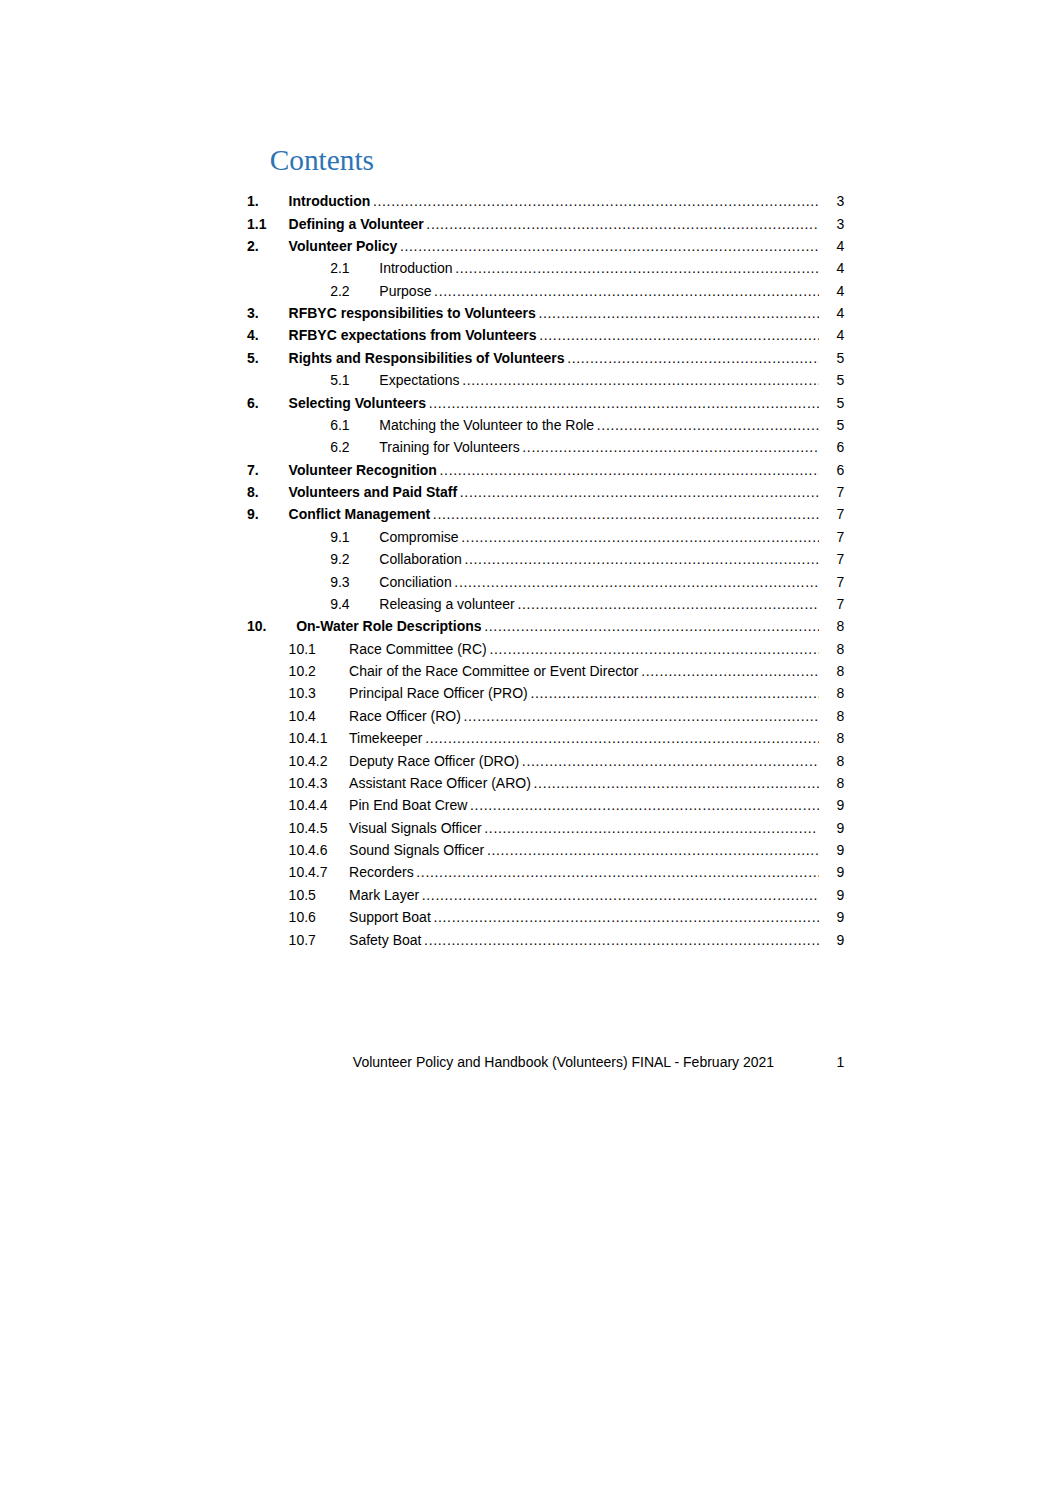Contents
1. Introduction ................................................................................................................. 3
1.1 Defining a Volunteer ................................................................................................. 3
2. Volunteer Policy ......................................................................................................... 4
2.1 Introduction ......................................................................................................... 4
2.2 Purpose ............................................................................................................. 4
3. RFBYC responsibilities to Volunteers ......................................................................... 4
4. RFBYC expectations from Volunteers ......................................................................... 4
5. Rights and Responsibilities of Volunteers .............................................................. 5
5.1 Expectations ....................................................................................................... 5
6. Selecting Volunteers ................................................................................................. 5
6.1 Matching the Volunteer to the Role .................................................................. 5
6.2 Training for Volunteers ....................................................................................... 6
7. Volunteer Recognition ............................................................................................. 6
8. Volunteers and Paid Staff ......................................................................................... 7
9. Conflict Management ................................................................................................. 7
9.1 Compromise ........................................................................................................ 7
9.2 Collaboration ....................................................................................................... 7
9.3 Conciliation ......................................................................................................... 7
9.4 Releasing a volunteer ......................................................................................... 7
10. On-Water Role Descriptions ..................................................................................... 8
10.1 Race Committee (RC) ....................................................................................... 8
10.2 Chair of the Race Committee or Event Director ............................................. 8
10.3 Principal Race Officer (PRO) ......................................................................... 8
10.4 Race Officer (RO) ..................................................................................... 8
10.4.1 Timekeeper ............................................................................................. 8
10.4.2 Deputy Race Officer (DRO) ..................................................................... 8
10.4.3 Assistant Race Officer (ARO) ................................................................. 8
10.4.4 Pin End Boat Crew ............................................................................. 9
10.4.5 Visual Signals Officer ......................................................................... 9
10.4.6 Sound Signals Officer ......................................................................... 9
10.4.7 Recorders ............................................................................................... 9
10.5 Mark Layer ................................................................................................. 9
10.6 Support Boat ............................................................................................. 9
10.7 Safety Boat ................................................................................................. 9
Volunteer Policy and Handbook (Volunteers) FINAL - February 2021 1